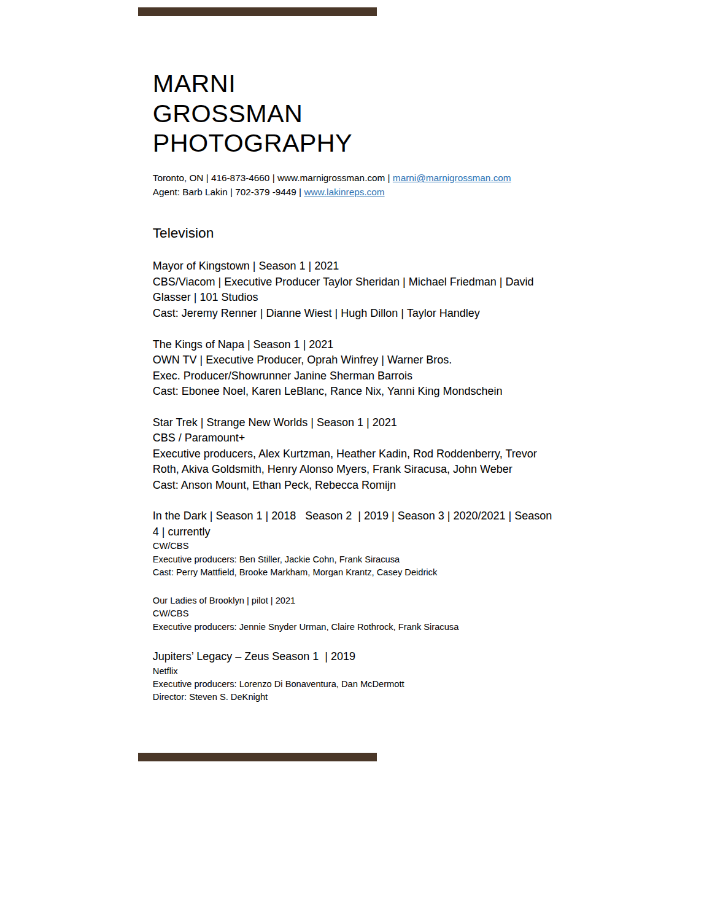MARNI
GROSSMAN
PHOTOGRAPHY
Toronto, ON | 416-873-4660 | www.marnigrossman.com | marni@marnigrossman.com
Agent: Barb Lakin | 702-379 -9449 | www.lakinreps.com
Television
Mayor of Kingstown | Season 1 | 2021
CBS/Viacom | Executive Producer Taylor Sheridan | Michael Friedman | David Glasser | 101 Studios
Cast: Jeremy Renner | Dianne Wiest | Hugh Dillon | Taylor Handley
The Kings of Napa | Season 1 | 2021
OWN TV | Executive Producer, Oprah Winfrey | Warner Bros.
Exec. Producer/Showrunner Janine Sherman Barrois
Cast: Ebonee Noel, Karen LeBlanc, Rance Nix, Yanni King Mondschein
Star Trek | Strange New Worlds | Season 1 | 2021
CBS / Paramount+
Executive producers, Alex Kurtzman, Heather Kadin, Rod Roddenberry, Trevor Roth, Akiva Goldsmith, Henry Alonso Myers, Frank Siracusa, John Weber
Cast: Anson Mount, Ethan Peck, Rebecca Romijn
In the Dark | Season 1 | 2018 Season 2 | 2019 | Season 3 | 2020/2021 | Season 4 | currently
CW/CBS
Executive producers: Ben Stiller, Jackie Cohn, Frank Siracusa
Cast: Perry Mattfield, Brooke Markham, Morgan Krantz, Casey Deidrick
Our Ladies of Brooklyn | pilot | 2021
CW/CBS
Executive producers: Jennie Snyder Urman, Claire Rothrock, Frank Siracusa
Jupiters’ Legacy – Zeus Season 1 | 2019
Netflix
Executive producers: Lorenzo Di Bonaventura, Dan McDermott
Director: Steven S. DeKnight